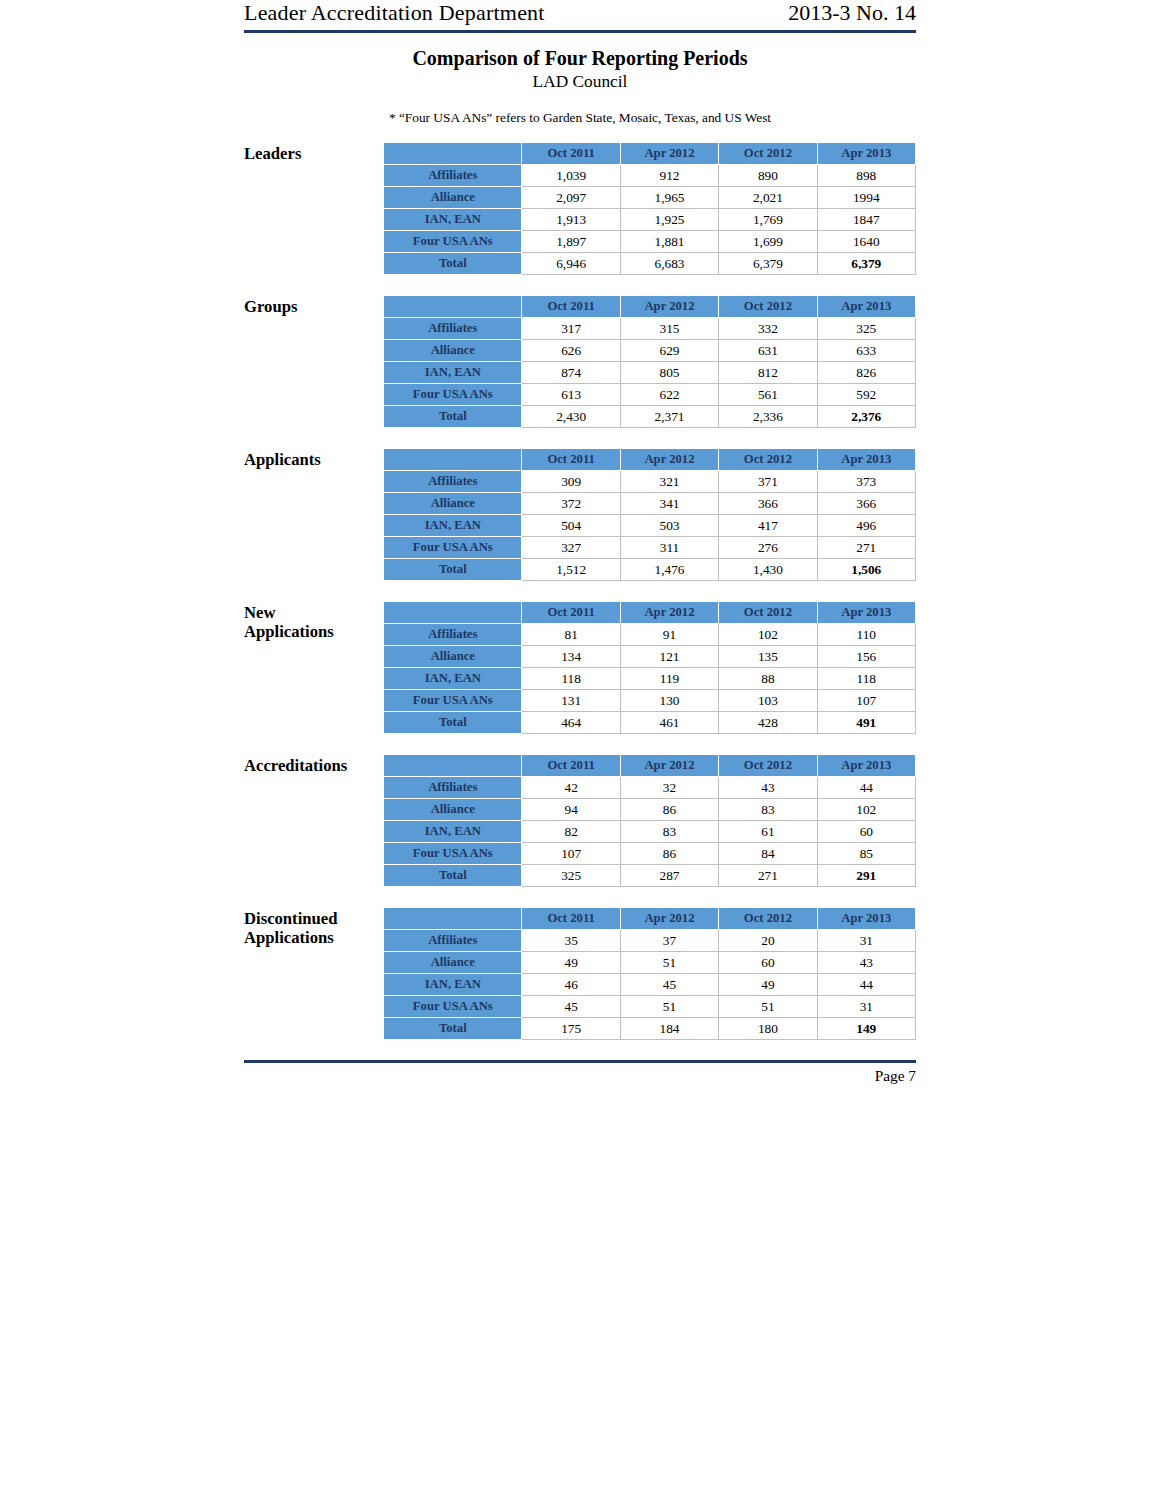Leader Accreditation Department
2013-3 No. 14
Comparison of Four Reporting Periods
LAD Council
* “Four USA ANs” refers to Garden State, Mosaic, Texas, and US West
Leaders
| | Oct 2011 | Apr 2012 | Oct 2012 | Apr 2013 |
| --- | --- | --- | --- | --- |
| Affiliates | 1,039 | 912 | 890 | 898 |
| Alliance | 2,097 | 1,965 | 2,021 | 1994 |
| IAN, EAN | 1,913 | 1,925 | 1,769 | 1847 |
| Four USA ANs | 1,897 | 1,881 | 1,699 | 1640 |
| Total | 6,946 | 6,683 | 6,379 | 6,379 |
Groups
| | Oct 2011 | Apr 2012 | Oct 2012 | Apr 2013 |
| --- | --- | --- | --- | --- |
| Affiliates | 317 | 315 | 332 | 325 |
| Alliance | 626 | 629 | 631 | 633 |
| IAN, EAN | 874 | 805 | 812 | 826 |
| Four USA ANs | 613 | 622 | 561 | 592 |
| Total | 2,430 | 2,371 | 2,336 | 2,376 |
Applicants
| | Oct 2011 | Apr 2012 | Oct 2012 | Apr 2013 |
| --- | --- | --- | --- | --- |
| Affiliates | 309 | 321 | 371 | 373 |
| Alliance | 372 | 341 | 366 | 366 |
| IAN, EAN | 504 | 503 | 417 | 496 |
| Four USA ANs | 327 | 311 | 276 | 271 |
| Total | 1,512 | 1,476 | 1,430 | 1,506 |
New
Applications
| | Oct 2011 | Apr 2012 | Oct 2012 | Apr 2013 |
| --- | --- | --- | --- | --- |
| Affiliates | 81 | 91 | 102 | 110 |
| Alliance | 134 | 121 | 135 | 156 |
| IAN, EAN | 118 | 119 | 88 | 118 |
| Four USA ANs | 131 | 130 | 103 | 107 |
| Total | 464 | 461 | 428 | 491 |
Accreditations
| | Oct 2011 | Apr 2012 | Oct 2012 | Apr 2013 |
| --- | --- | --- | --- | --- |
| Affiliates | 42 | 32 | 43 | 44 |
| Alliance | 94 | 86 | 83 | 102 |
| IAN, EAN | 82 | 83 | 61 | 60 |
| Four USA ANs | 107 | 86 | 84 | 85 |
| Total | 325 | 287 | 271 | 291 |
Discontinued
Applications
| | Oct 2011 | Apr 2012 | Oct 2012 | Apr 2013 |
| --- | --- | --- | --- | --- |
| Affiliates | 35 | 37 | 20 | 31 |
| Alliance | 49 | 51 | 60 | 43 |
| IAN, EAN | 46 | 45 | 49 | 44 |
| Four USA ANs | 45 | 51 | 51 | 31 |
| Total | 175 | 184 | 180 | 149 |
Page 7